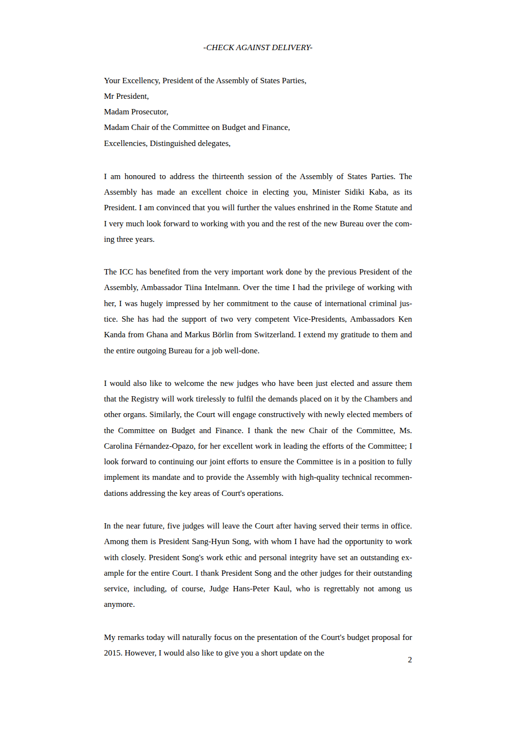-CHECK AGAINST DELIVERY-
Your Excellency, President of the Assembly of States Parties,
Mr President,
Madam Prosecutor,
Madam Chair of the Committee on Budget and Finance,
Excellencies, Distinguished delegates,
I am honoured to address the thirteenth session of the Assembly of States Parties. The Assembly has made an excellent choice in electing you, Minister Sidiki Kaba, as its President. I am convinced that you will further the values enshrined in the Rome Statute and I very much look forward to working with you and the rest of the new Bureau over the coming three years.
The ICC has benefited from the very important work done by the previous President of the Assembly, Ambassador Tiina Intelmann. Over the time I had the privilege of working with her, I was hugely impressed by her commitment to the cause of international criminal justice. She has had the support of two very competent Vice-Presidents, Ambassadors Ken Kanda from Ghana and Markus Börlin from Switzerland. I extend my gratitude to them and the entire outgoing Bureau for a job well-done.
I would also like to welcome the new judges who have been just elected and assure them that the Registry will work tirelessly to fulfil the demands placed on it by the Chambers and other organs. Similarly, the Court will engage constructively with newly elected members of the Committee on Budget and Finance. I thank the new Chair of the Committee, Ms. Carolina Férnandez-Opazo, for her excellent work in leading the efforts of the Committee; I look forward to continuing our joint efforts to ensure the Committee is in a position to fully implement its mandate and to provide the Assembly with high-quality technical recommendations addressing the key areas of Court's operations.
In the near future, five judges will leave the Court after having served their terms in office. Among them is President Sang-Hyun Song, with whom I have had the opportunity to work with closely. President Song's work ethic and personal integrity have set an outstanding example for the entire Court. I thank President Song and the other judges for their outstanding service, including, of course, Judge Hans-Peter Kaul, who is regrettably not among us anymore.
My remarks today will naturally focus on the presentation of the Court's budget proposal for 2015. However, I would also like to give you a short update on the
2